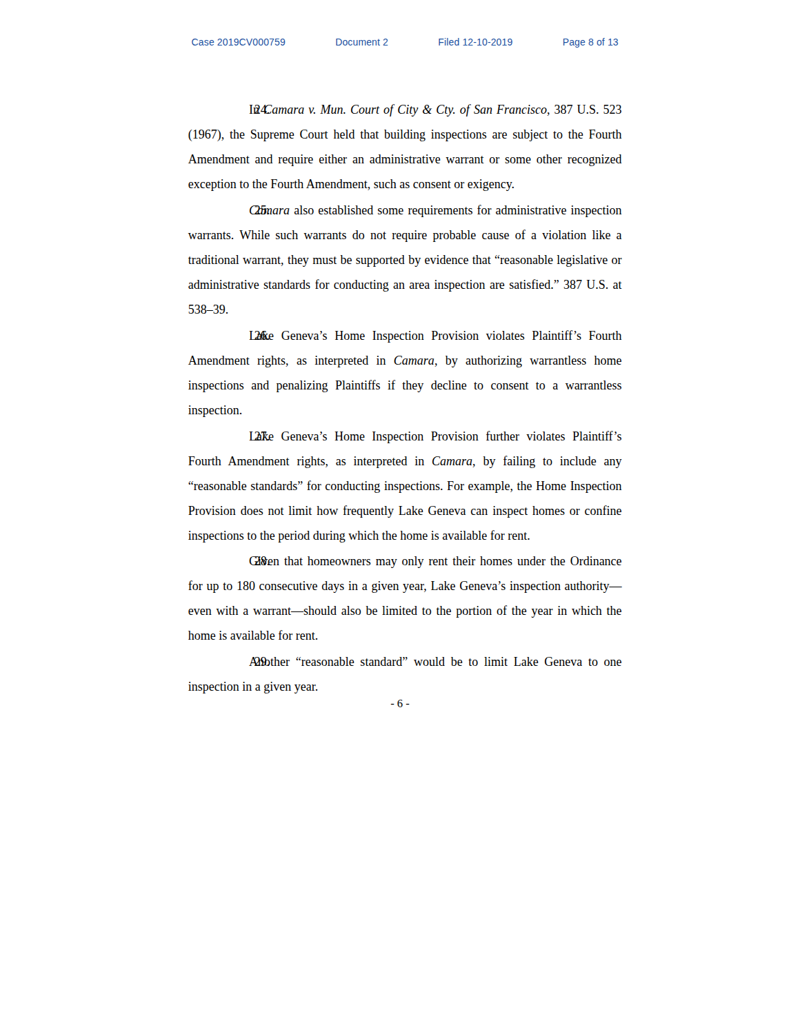Case 2019CV000759 Document 2 Filed 12-10-2019 Page 8 of 13
24. In Camara v. Mun. Court of City & Cty. of San Francisco, 387 U.S. 523 (1967), the Supreme Court held that building inspections are subject to the Fourth Amendment and require either an administrative warrant or some other recognized exception to the Fourth Amendment, such as consent or exigency.
25. Camara also established some requirements for administrative inspection warrants. While such warrants do not require probable cause of a violation like a traditional warrant, they must be supported by evidence that “reasonable legislative or administrative standards for conducting an area inspection are satisfied.” 387 U.S. at 538–39.
26. Lake Geneva’s Home Inspection Provision violates Plaintiff’s Fourth Amendment rights, as interpreted in Camara, by authorizing warrantless home inspections and penalizing Plaintiffs if they decline to consent to a warrantless inspection.
27. Lake Geneva’s Home Inspection Provision further violates Plaintiff’s Fourth Amendment rights, as interpreted in Camara, by failing to include any “reasonable standards” for conducting inspections. For example, the Home Inspection Provision does not limit how frequently Lake Geneva can inspect homes or confine inspections to the period during which the home is available for rent.
28. Given that homeowners may only rent their homes under the Ordinance for up to 180 consecutive days in a given year, Lake Geneva’s inspection authority—even with a warrant—should also be limited to the portion of the year in which the home is available for rent.
29. Another “reasonable standard” would be to limit Lake Geneva to one inspection in a given year.
- 6 -